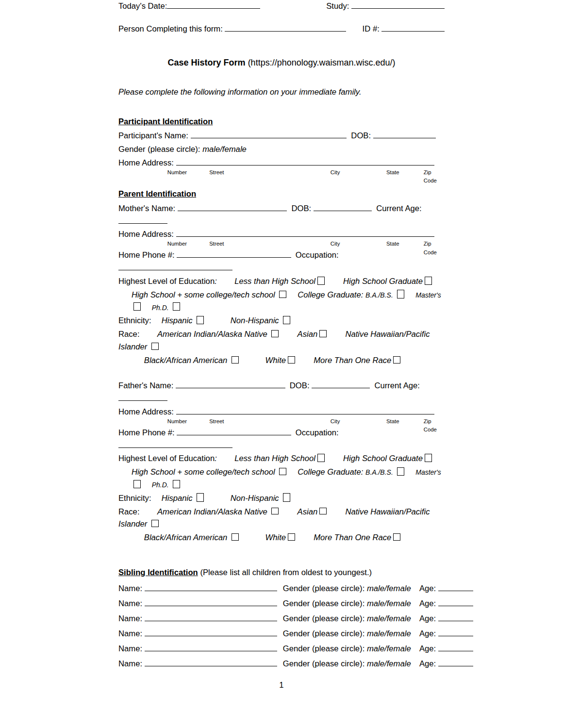Today's Date:
Study:
Person Completing this form:
ID #:
Case History Form (https://phonology.waisman.wisc.edu/)
Please complete the following information on your immediate family.
Participant Identification
Participant's Name: DOB:
Gender (please circle): male/female
Home Address:
Number Street City State Zip Code
Parent Identification
Mother's Name: DOB: Current Age:
Home Address:
Number Street City State Zip Code
Home Phone #: Occupation:
Highest Level of Education: Less than High School High School Graduate
High School + some college/tech school College Graduate: B.A./B.S. Master's Ph.D.
Ethnicity: Hispanic Non-Hispanic
Race: American Indian/Alaska Native Asian Native Hawaiian/Pacific Islander
Black/African American White More Than One Race
Father's Name: DOB: Current Age:
Home Address:
Number Street City State Zip Code
Home Phone #: Occupation:
Highest Level of Education: Less than High School High School Graduate
High School + some college/tech school College Graduate: B.A./B.S. Master's Ph.D.
Ethnicity: Hispanic Non-Hispanic
Race: American Indian/Alaska Native Asian Native Hawaiian/Pacific Islander
Black/African American White More Than One Race
Sibling Identification
(Please list all children from oldest to youngest.)
Name: Gender (please circle): male/female Age:
Name: Gender (please circle): male/female Age:
Name: Gender (please circle): male/female Age:
Name: Gender (please circle): male/female Age:
Name: Gender (please circle): male/female Age:
Name: Gender (please circle): male/female Age:
1